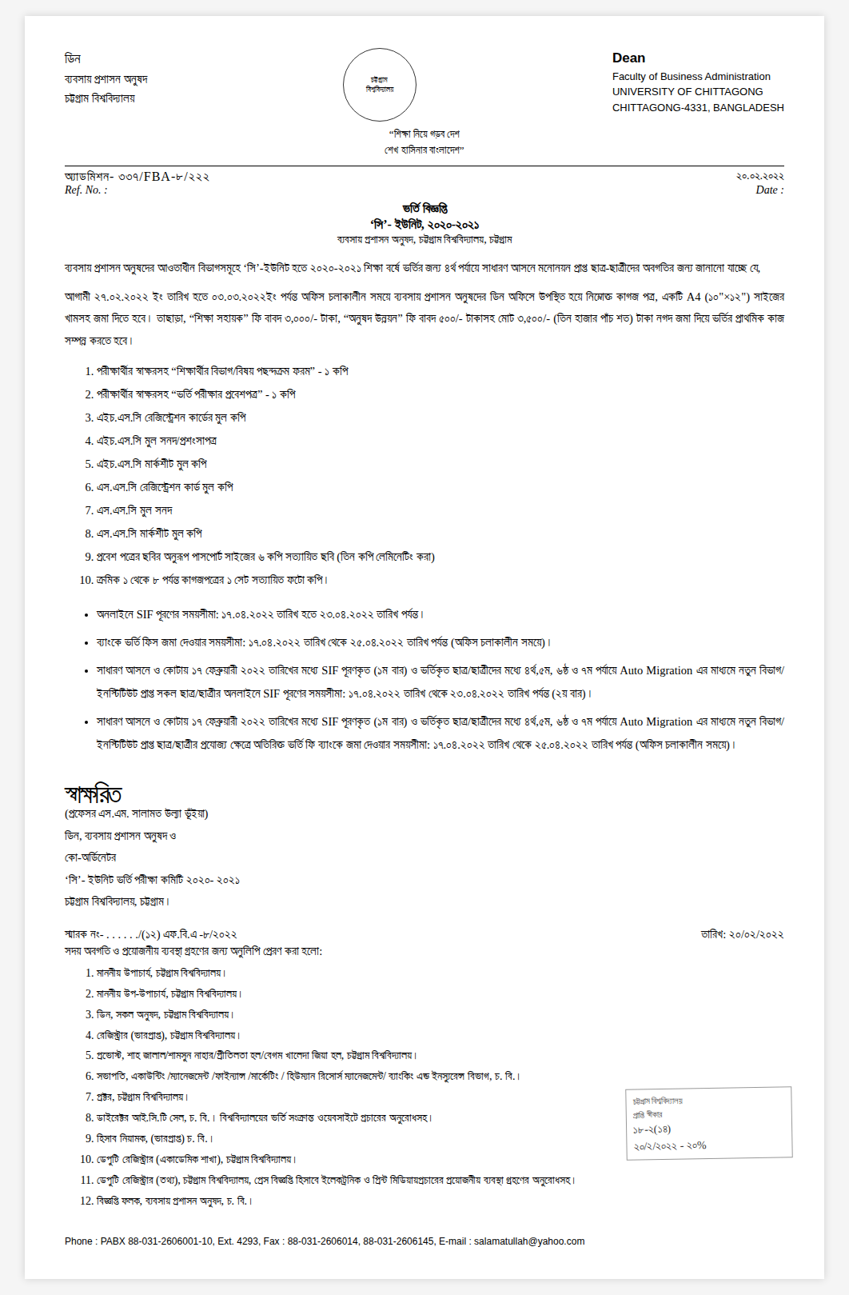ডিন
ব্যবসায় প্রশাসন অনুষদ
চট্টগ্রাম বিশ্ববিদ্যালয়
চট্টগ্রাম
বিশ্ববিদ্যালয়
Dean
Faculty of Business Administration
UNIVERSITY OF CHITTAGONG
CHITTAGONG-4331, BANGLADESH
“শিক্ষা নিয়ে গড়ব দেশ
শেখ হাসিনার বাংলাদেশ”
অ্যাডমিশন- ৩৩৭/FBA-৮/২২২
২০.০২.২০২২
Ref. No. :
Date :
ভর্তি বিজ্ঞপ্তি
‘সি’- ইউনিট, ২০২০-২০২১
ব্যবসায় প্রশাসন অনুষদ, চট্টগ্রাম বিশ্ববিদ্যালয়, চট্টগ্রাম
ব্যবসায় প্রশাসন অনুষদের আওতাধীন বিভাগসমূহে ‘সি’-ইউনিট হতে ২০২০-২০২১ শিক্ষা বর্ষে ভর্তির জন্য ৪র্থ পর্যায়ে সাধারণ আসনে মনোনয়ন প্রাপ্ত ছাত্র-ছাত্রীদের অবগতির জন্য জানানো যাচ্ছে যে,
আগামী ২৭.০২.২০২২ ইং তারিখ হতে ০৩.০৩.২০২২ইং পর্যন্ত অফিস চলাকালীন সময়ে ব্যবসায় প্রশাসন অনুষদের ডিন অফিসে উপস্থিত হয়ে নিম্নোক্ত কাগজ পত্র, একটি A4 (১০"×১২") সাইজের খামসহ জমা দিতে হবে। তাছাড়া, “শিক্ষা সহায়ক” ফি বাবদ ৩,০০০/- টাকা, “অনুষদ উন্নয়ন” ফি বাবদ ৫০০/- টাকাসহ মোট ৩,৫০০/- (তিন হাজার পাঁচ শত) টাকা নগদ জমা দিয়ে ভর্তির প্রাথমিক কাজ সম্পন্ন করতে হবে।
পরীক্ষার্থীর স্বাক্ষরসহ “শিক্ষার্থীর বিভাগ/বিষয় পছন্দক্রম ফরম” - ১ কপি
পরীক্ষার্থীর স্বাক্ষরসহ “ভর্তি পরীক্ষার প্রবেশপত্র” - ১ কপি
এইচ.এস.সি রেজিস্ট্রেশন কার্ডের মুল কপি
এইচ.এস.সি মুল সনদ/প্রশংসাপত্র
এইচ.এস.সি মার্কশীট মুল কপি
এস.এস.সি রেজিস্ট্রেশন কার্ড মুল কপি
এস.এস.সি মুল সনদ
এস.এস.সি মার্কশীট মুল কপি
প্রবেশ পত্রের ছবির অনুরূপ পাসপোর্ট সাইজের ৬ কপি সত্যায়িত ছবি (তিন কপি লেমিনেটিং করা)
ক্রমিক ১ থেকে ৮ পর্যন্ত কাগজপত্রের ১ সেট সত্যায়িত ফটো কপি।
অনলাইনে SIF পূরণের সময়সীমা: ১৭.০৪.২০২২ তারিখ হতে ২৩.০৪.২০২২ তারিখ পর্যন্ত।
ব্যাংকে ভর্তি ফিস জমা দেওয়ার সময়সীমা: ১৭.০৪.২০২২ তারিখ থেকে ২৫.০৪.২০২২ তারিখ পর্যন্ত (অফিস চলাকালীন সময়ে)।
সাধারণ আসনে ও কোটায় ১৭ ফেব্রুয়ারী ২০২২ তারিখের মধ্যে SIF পূরণকৃত (১ম বার) ও ভর্তিকৃত ছাত্র/ছাত্রীদের মধ্যে ৪র্থ,৫ম, ৬ষ্ঠ ও ৭ম পর্যায়ে Auto Migration এর মাধ্যমে নতুন বিভাগ/ইনস্টিটিউট প্রাপ্ত সকল ছাত্র/ছাত্রীর অনলাইনে SIF পূরণের সময়সীমা: ১৭.০৪.২০২২ তারিখ থেকে ২৩.০৪.২০২২ তারিখ পর্যন্ত (২য় বার)।
সাধারণ আসনে ও কোটায় ১৭ ফেব্রুয়ারী ২০২২ তারিখের মধ্যে SIF পূরণকৃত (১ম বার) ও ভর্তিকৃত ছাত্র/ছাত্রীদের মধ্যে ৪র্থ,৫ম, ৬ষ্ঠ ও ৭ম পর্যায়ে Auto Migration এর মাধ্যমে নতুন বিভাগ/ইনস্টিটিউট প্রাপ্ত ছাত্র/ছাত্রীর প্রযোজ্য ক্ষেত্রে অতিরিক্ত ভর্তি ফি ব্যাংকে জমা দেওয়ার সময়সীমা: ১৭.০৪.২০২২ তারিখ থেকে ২৫.০৪.২০২২ তারিখ পর্যন্ত (অফিস চলাকালীন সময়ে)।
স্বাক্ষরিত
(প্রফেসর এস.এম. সালামত উল্যা ভূঁইয়া)
ডিন, ব্যবসায় প্রশাসন অনুষদ ও
কো-অর্ডিনেটর
‘সি’- ইউনিট ভর্তি পরীক্ষা কমিটি ২০২০- ২০২১
চট্টগ্রাম বিশ্ববিদ্যালয়, চট্টগ্রাম।
স্মারক নং- . . . . . ./(১২) এফ.বি.এ -৮/২০২২
তারিখ: ২০/০২/২০২২
সদয় অবগতি ও প্রয়োজনীয় ব্যবস্থা গ্রহণের জন্য অনুলিপি প্রেরণ করা হলো:
মাননীয় উপাচার্য, চট্টগ্রাম বিশ্ববিদ্যালয়।
মাননীয় উপ-উপাচার্য, চট্টগ্রাম বিশ্ববিদ্যালয়।
ডিন, সকল অনুষদ, চট্টগ্রাম বিশ্ববিদ্যালয়।
রেজিস্ট্রার (ভারপ্রাপ্ত), চট্টগ্রাম বিশ্ববিদ্যালয়।
প্রভোস্ট, শাহ জালাল/শামসুন নাহার/প্রীতিলতা হল/বেগম খালেদা জিয়া হল, চট্টগ্রাম বিশ্ববিদ্যালয়।
সভাপতি, একাউন্টিং /ম্যানেজমেন্ট /ফাইন্যান্স /মার্কেটিং / হিউম্যান রিসোর্স ম্যানেজমেন্ট/ ব্যাংকিং এন্ড ইনস্যুরেন্স বিভাগ, চ. বি.।
প্রক্টর, চট্টগ্রাম বিশ্ববিদ্যালয়।
ডাইরেক্টর আই.সি.টি সেল, চ. বি.। বিশ্ববিদ্যালয়ের ভর্তি সংক্রান্ত ওয়েবসাইটে প্রচারের অনুরোধসহ।
হিসাব নিয়ামক, (ভারপ্রাপ্ত) চ. বি.।
ডেপুটি রেজিস্ট্রার (একাডেমিক শাখা), চট্টগ্রাম বিশ্ববিদ্যালয়।
ডেপুটি রেজিস্ট্রার (তথ্য), চট্টগ্রাম বিশ্ববিদ্যালয়, প্রেস বিজ্ঞপ্তি হিসাবে ইলেকট্রনিক ও প্রিন্ট মিডিয়ায়প্রচারের প্রয়োজনীয় ব্যবস্থা গ্রহণের অনুরোধসহ।
বিজ্ঞপ্তি ফলক, ব্যবসায় প্রশাসন অনুষদ, চ. বি.।
চট্টগ্রাম বিশ্ববিদ্যালয়
প্রাপ্তি স্বীকার
১৮-২(১৪)
২০/২/২০২২ - ২০%
Phone : PABX 88-031-2606001-10, Ext. 4293, Fax : 88-031-2606014, 88-031-2606145, E-mail : salamatullah@yahoo.com